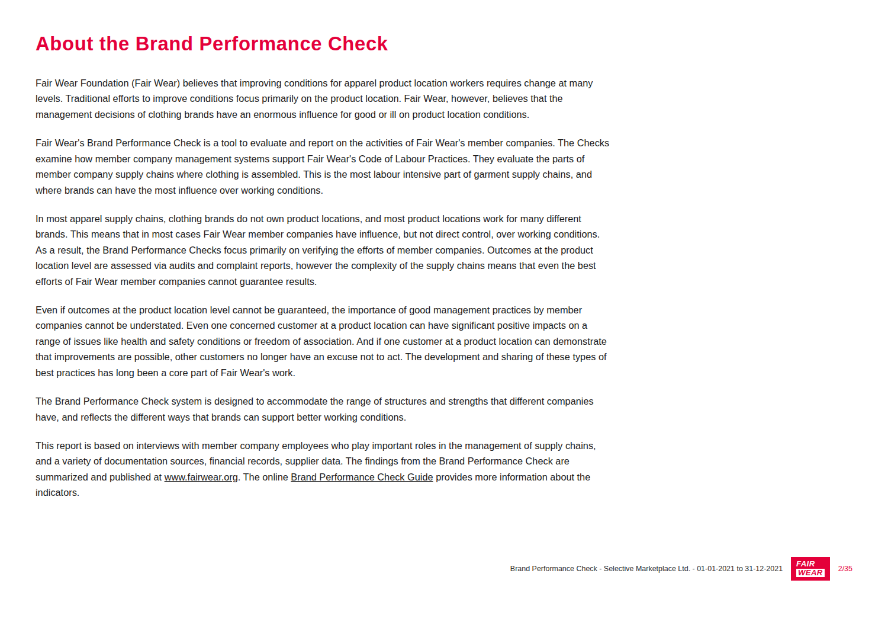About the Brand Performance Check
Fair Wear Foundation (Fair Wear) believes that improving conditions for apparel product location workers requires change at many levels. Traditional efforts to improve conditions focus primarily on the product location. Fair Wear, however, believes that the management decisions of clothing brands have an enormous influence for good or ill on product location conditions.
Fair Wear's Brand Performance Check is a tool to evaluate and report on the activities of Fair Wear's member companies. The Checks examine how member company management systems support Fair Wear's Code of Labour Practices. They evaluate the parts of member company supply chains where clothing is assembled. This is the most labour intensive part of garment supply chains, and where brands can have the most influence over working conditions.
In most apparel supply chains, clothing brands do not own product locations, and most product locations work for many different brands. This means that in most cases Fair Wear member companies have influence, but not direct control, over working conditions. As a result, the Brand Performance Checks focus primarily on verifying the efforts of member companies. Outcomes at the product location level are assessed via audits and complaint reports, however the complexity of the supply chains means that even the best efforts of Fair Wear member companies cannot guarantee results.
Even if outcomes at the product location level cannot be guaranteed, the importance of good management practices by member companies cannot be understated. Even one concerned customer at a product location can have significant positive impacts on a range of issues like health and safety conditions or freedom of association. And if one customer at a product location can demonstrate that improvements are possible, other customers no longer have an excuse not to act. The development and sharing of these types of best practices has long been a core part of Fair Wear's work.
The Brand Performance Check system is designed to accommodate the range of structures and strengths that different companies have, and reflects the different ways that brands can support better working conditions.
This report is based on interviews with member company employees who play important roles in the management of supply chains, and a variety of documentation sources, financial records, supplier data. The findings from the Brand Performance Check are summarized and published at www.fairwear.org. The online Brand Performance Check Guide provides more information about the indicators.
Brand Performance Check - Selective Marketplace Ltd. - 01-01-2021 to 31-12-2021
FAIR WEAR
2/35